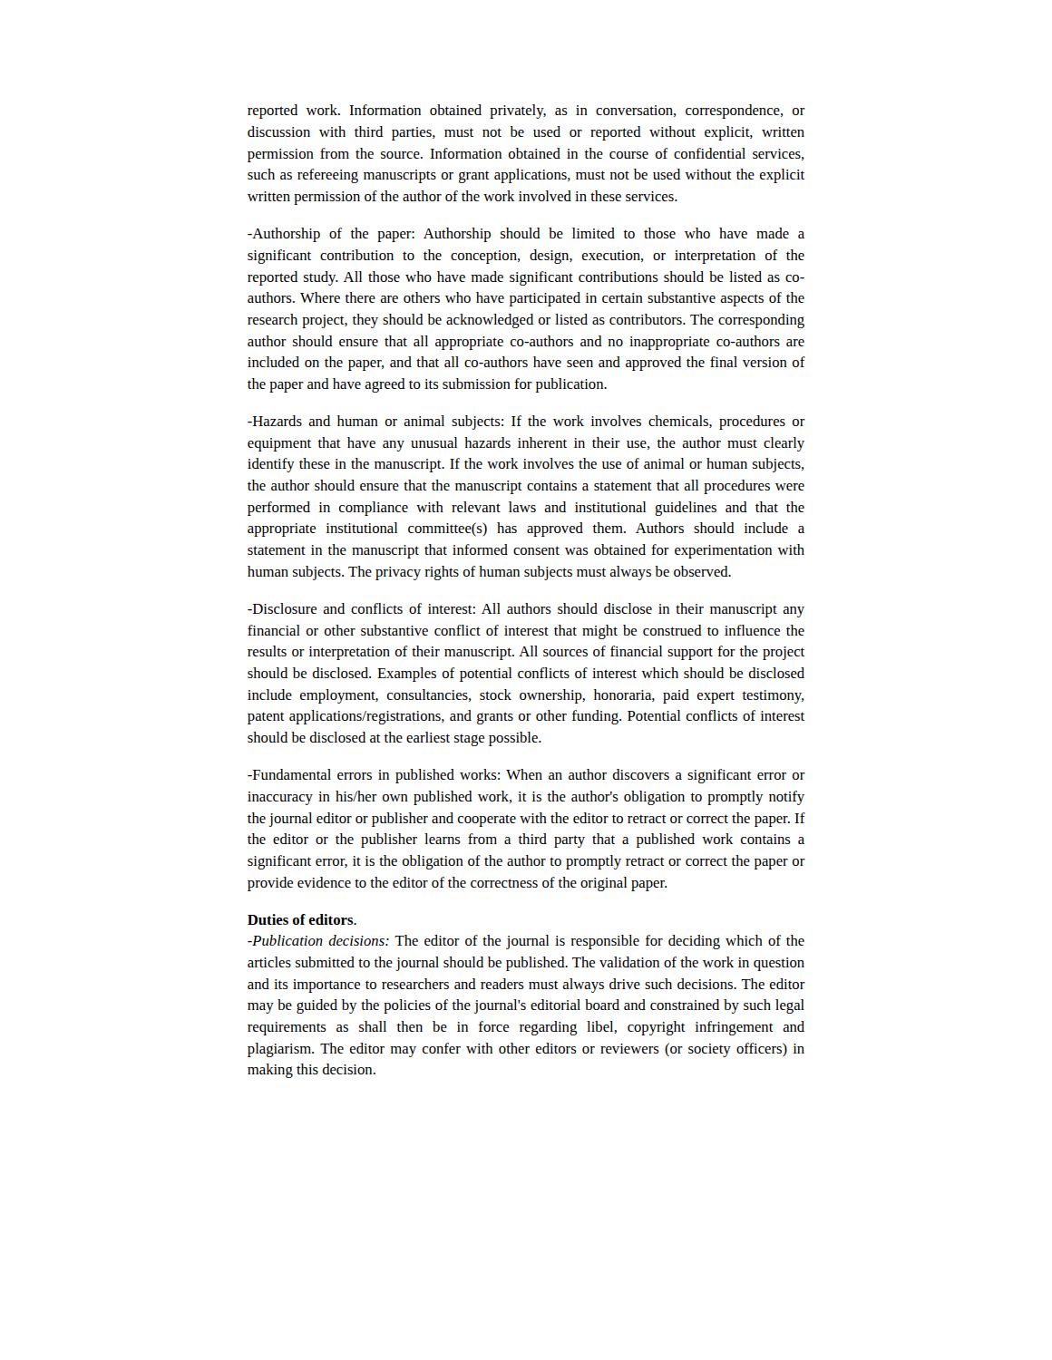reported work. Information obtained privately, as in conversation, correspondence, or discussion with third parties, must not be used or reported without explicit, written permission from the source. Information obtained in the course of confidential services, such as refereeing manuscripts or grant applications, must not be used without the explicit written permission of the author of the work involved in these services.
-Authorship of the paper: Authorship should be limited to those who have made a significant contribution to the conception, design, execution, or interpretation of the reported study. All those who have made significant contributions should be listed as co-authors. Where there are others who have participated in certain substantive aspects of the research project, they should be acknowledged or listed as contributors. The corresponding author should ensure that all appropriate co-authors and no inappropriate co-authors are included on the paper, and that all co-authors have seen and approved the final version of the paper and have agreed to its submission for publication.
-Hazards and human or animal subjects: If the work involves chemicals, procedures or equipment that have any unusual hazards inherent in their use, the author must clearly identify these in the manuscript. If the work involves the use of animal or human subjects, the author should ensure that the manuscript contains a statement that all procedures were performed in compliance with relevant laws and institutional guidelines and that the appropriate institutional committee(s) has approved them. Authors should include a statement in the manuscript that informed consent was obtained for experimentation with human subjects. The privacy rights of human subjects must always be observed.
-Disclosure and conflicts of interest: All authors should disclose in their manuscript any financial or other substantive conflict of interest that might be construed to influence the results or interpretation of their manuscript. All sources of financial support for the project should be disclosed. Examples of potential conflicts of interest which should be disclosed include employment, consultancies, stock ownership, honoraria, paid expert testimony, patent applications/registrations, and grants or other funding. Potential conflicts of interest should be disclosed at the earliest stage possible.
-Fundamental errors in published works: When an author discovers a significant error or inaccuracy in his/her own published work, it is the author's obligation to promptly notify the journal editor or publisher and cooperate with the editor to retract or correct the paper. If the editor or the publisher learns from a third party that a published work contains a significant error, it is the obligation of the author to promptly retract or correct the paper or provide evidence to the editor of the correctness of the original paper.
Duties of editors.
-Publication decisions: The editor of the journal is responsible for deciding which of the articles submitted to the journal should be published. The validation of the work in question and its importance to researchers and readers must always drive such decisions. The editor may be guided by the policies of the journal's editorial board and constrained by such legal requirements as shall then be in force regarding libel, copyright infringement and plagiarism. The editor may confer with other editors or reviewers (or society officers) in making this decision.